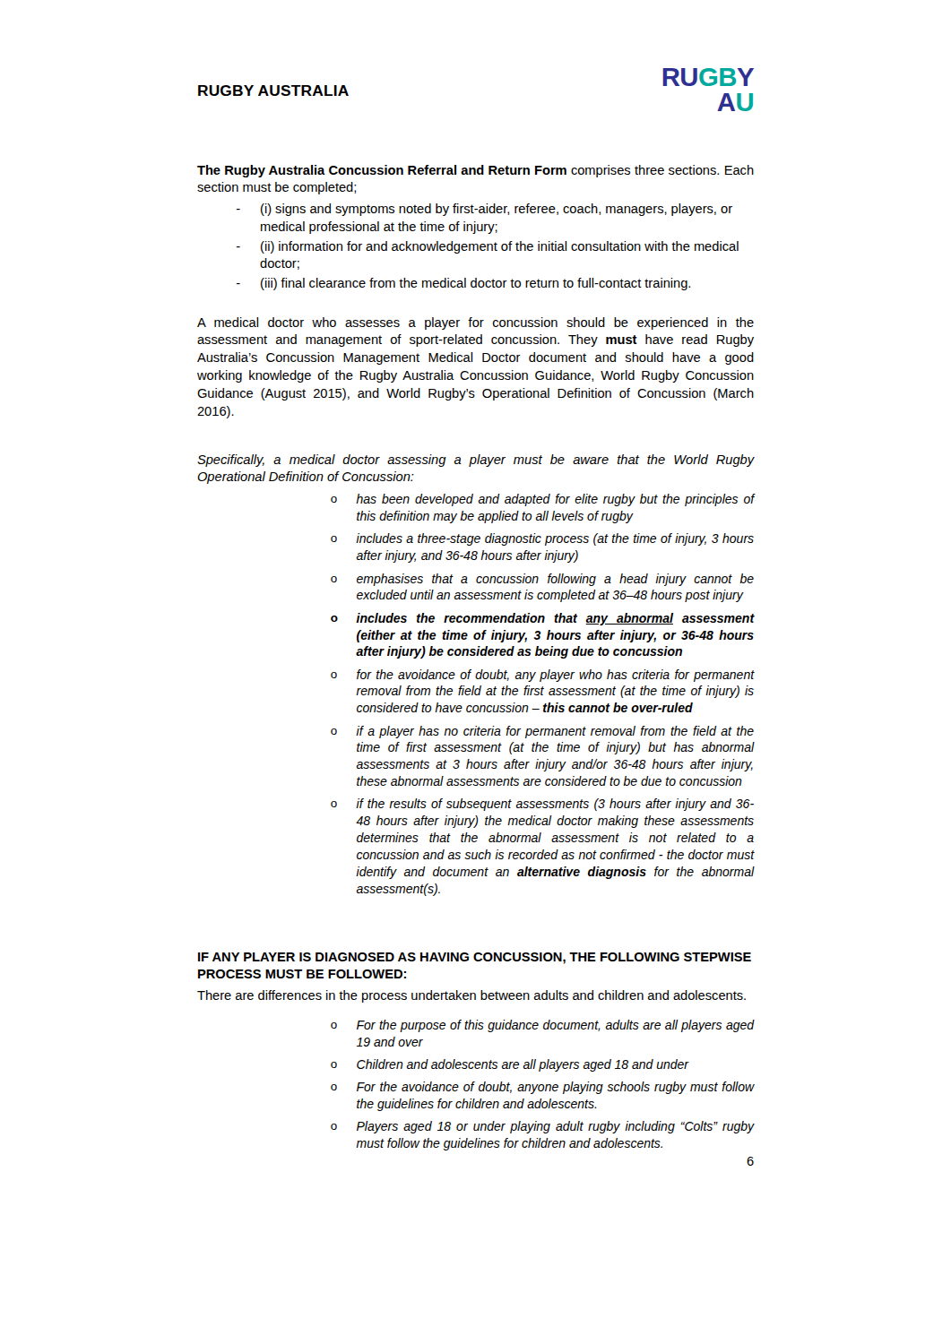RUGBY AUSTRALIA
RUGBY
AU
The Rugby Australia Concussion Referral and Return Form comprises three sections. Each section must be completed;
(i) signs and symptoms noted by first-aider, referee, coach, managers, players, or medical professional at the time of injury;
(ii) information for and acknowledgement of the initial consultation with the medical doctor;
(iii) final clearance from the medical doctor to return to full-contact training.
A medical doctor who assesses a player for concussion should be experienced in the assessment and management of sport-related concussion. They must have read Rugby Australia’s Concussion Management Medical Doctor document and should have a good working knowledge of the Rugby Australia Concussion Guidance, World Rugby Concussion Guidance (August 2015), and World Rugby’s Operational Definition of Concussion (March 2016).
Specifically, a medical doctor assessing a player must be aware that the World Rugby Operational Definition of Concussion:
has been developed and adapted for elite rugby but the principles of this definition may be applied to all levels of rugby
includes a three-stage diagnostic process (at the time of injury, 3 hours after injury, and 36-48 hours after injury)
emphasises that a concussion following a head injury cannot be excluded until an assessment is completed at 36–48 hours post injury
includes the recommendation that any abnormal assessment (either at the time of injury, 3 hours after injury, or 36-48 hours after injury) be considered as being due to concussion
for the avoidance of doubt, any player who has criteria for permanent removal from the field at the first assessment (at the time of injury) is considered to have concussion – this cannot be over-ruled
if a player has no criteria for permanent removal from the field at the time of first assessment (at the time of injury) but has abnormal assessments at 3 hours after injury and/or 36-48 hours after injury, these abnormal assessments are considered to be due to concussion
if the results of subsequent assessments (3 hours after injury and 36-48 hours after injury) the medical doctor making these assessments determines that the abnormal assessment is not related to a concussion and as such is recorded as not confirmed - the doctor must identify and document an alternative diagnosis for the abnormal assessment(s).
IF ANY PLAYER IS DIAGNOSED AS HAVING CONCUSSION, THE FOLLOWING STEPWISE PROCESS MUST BE FOLLOWED:
There are differences in the process undertaken between adults and children and adolescents.
For the purpose of this guidance document, adults are all players aged 19 and over
Children and adolescents are all players aged 18 and under
For the avoidance of doubt, anyone playing schools rugby must follow the guidelines for children and adolescents.
Players aged 18 or under playing adult rugby including “Colts” rugby must follow the guidelines for children and adolescents.
6